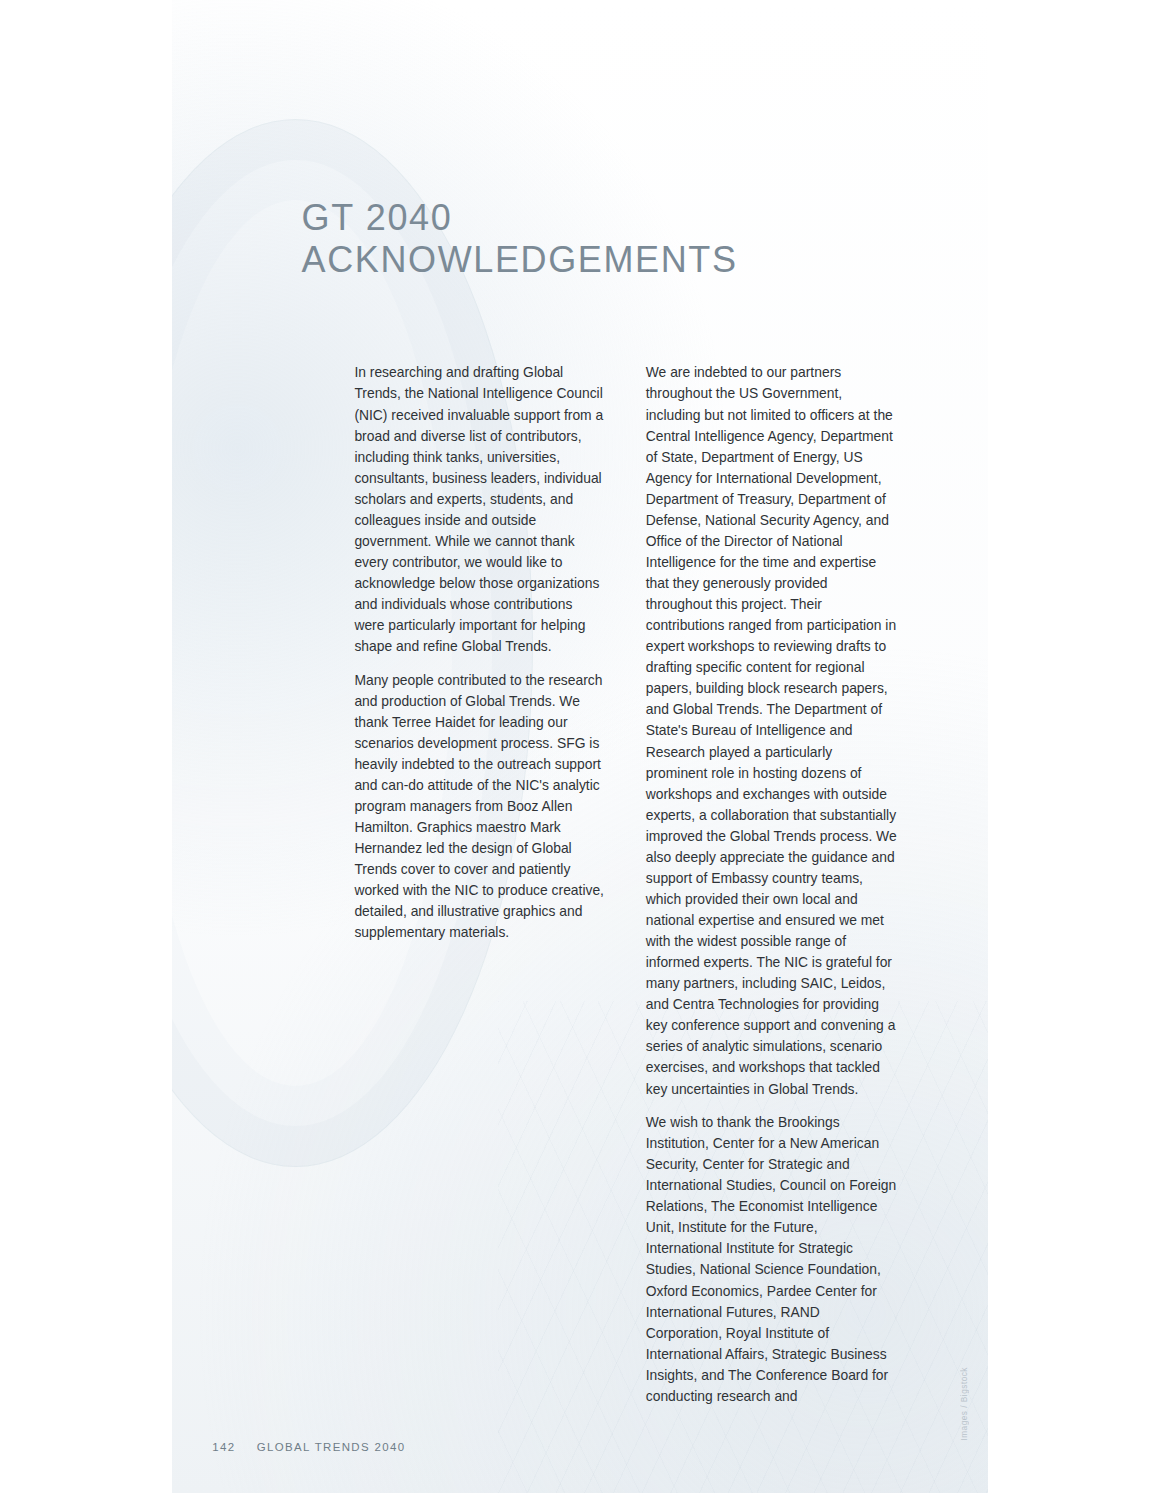GT 2040 Acknowledgements
In researching and drafting Global Trends, the National Intelligence Council (NIC) received invaluable support from a broad and diverse list of contributors, including think tanks, universities, consultants, business leaders, individual scholars and experts, students, and colleagues inside and outside government. While we cannot thank every contributor, we would like to acknowledge below those organizations and individuals whose contributions were particularly important for helping shape and refine Global Trends.
Many people contributed to the research and production of Global Trends. We thank Terree Haidet for leading our scenarios development process. SFG is heavily indebted to the outreach support and can-do attitude of the NIC's analytic program managers from Booz Allen Hamilton. Graphics maestro Mark Hernandez led the design of Global Trends cover to cover and patiently worked with the NIC to produce creative, detailed, and illustrative graphics and supplementary materials.
We are indebted to our partners throughout the US Government, including but not limited to officers at the Central Intelligence Agency, Department of State, Department of Energy, US Agency for International Development, Department of Treasury, Department of Defense, National Security Agency, and Office of the Director of National Intelligence for the time and expertise that they generously provided throughout this project. Their contributions ranged from participation in expert workshops to reviewing drafts to drafting specific content for regional papers, building block research papers, and Global Trends. The Department of State's Bureau of Intelligence and Research played a particularly prominent role in hosting dozens of workshops and exchanges with outside experts, a collaboration that substantially improved the Global Trends process. We also deeply appreciate the guidance and support of Embassy country teams, which provided their own local and national expertise and ensured we met with the widest possible range of informed experts. The NIC is grateful for many partners, including SAIC, Leidos, and Centra Technologies for providing key conference support and convening a series of analytic simulations, scenario exercises, and workshops that tackled key uncertainties in Global Trends.
We wish to thank the Brookings Institution, Center for a New American Security, Center for Strategic and International Studies, Council on Foreign Relations, The Economist Intelligence Unit, Institute for the Future, International Institute for Strategic Studies, National Science Foundation, Oxford Economics, Pardee Center for International Futures, RAND Corporation, Royal Institute of International Affairs, Strategic Business Insights, and The Conference Board for conducting research and
142 Global Trends 2040
Images / Bigstock